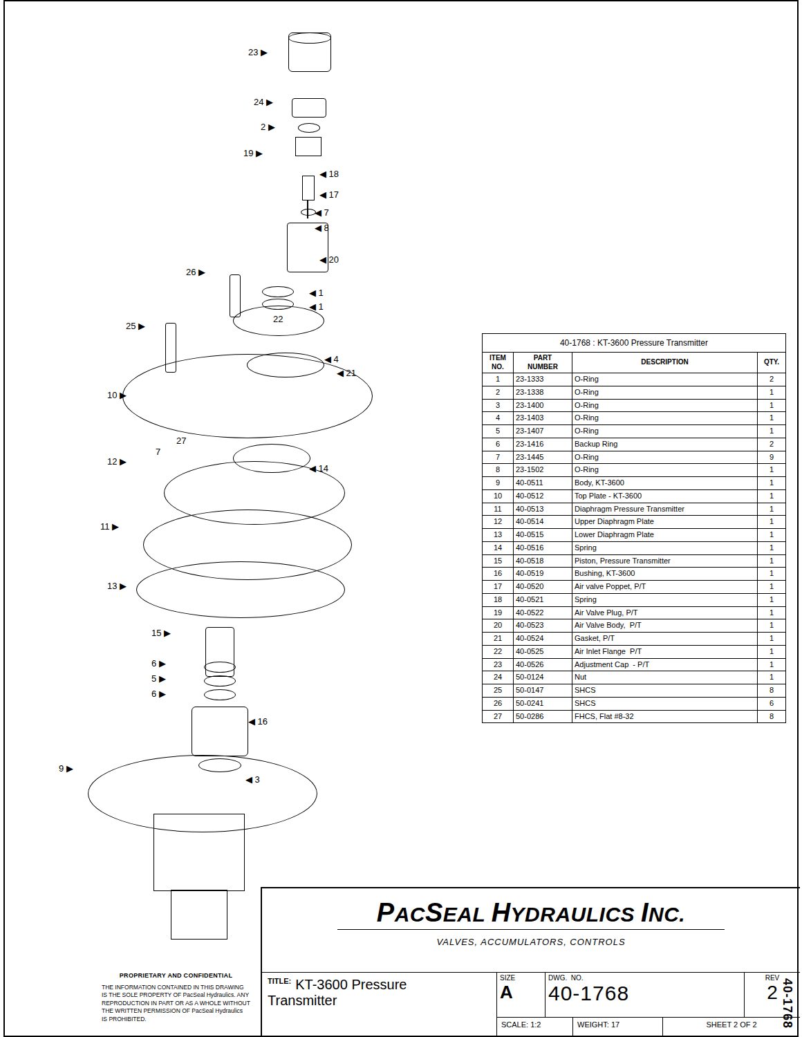23 ▶
24 ▶
2 ▶
19 ▶
◀ 18
◀ 17
◀ 7
◀ 8
◀ 20
26 ▶
◀ 1
◀ 1
22
25 ▶
◀ 4
◀ 21
10 ▶
27
7
12 ▶
◀ 14
11 ▶
13 ▶
15 ▶
6 ▶
5 ▶
6 ▶
◀ 16
9 ▶
◀ 3
40-1768 : KT-3600 Pressure Transmitter
| ITEM NO. | PART NUMBER | DESCRIPTION | QTY. |
| --- | --- | --- | --- |
| 1 | 23-1333 | O-Ring | 2 |
| 2 | 23-1338 | O-Ring | 1 |
| 3 | 23-1400 | O-Ring | 1 |
| 4 | 23-1403 | O-Ring | 1 |
| 5 | 23-1407 | O-Ring | 1 |
| 6 | 23-1416 | Backup Ring | 2 |
| 7 | 23-1445 | O-Ring | 9 |
| 8 | 23-1502 | O-Ring | 1 |
| 9 | 40-0511 | Body, KT-3600 | 1 |
| 10 | 40-0512 | Top Plate - KT-3600 | 1 |
| 11 | 40-0513 | Diaphragm Pressure Transmitter | 1 |
| 12 | 40-0514 | Upper Diaphragm Plate | 1 |
| 13 | 40-0515 | Lower Diaphragm Plate | 1 |
| 14 | 40-0516 | Spring | 1 |
| 15 | 40-0518 | Piston, Pressure Transmitter | 1 |
| 16 | 40-0519 | Bushing, KT-3600 | 1 |
| 17 | 40-0520 | Air valve Poppet, P/T | 1 |
| 18 | 40-0521 | Spring | 1 |
| 19 | 40-0522 | Air Valve Plug, P/T | 1 |
| 20 | 40-0523 | Air Valve Body, P/T | 1 |
| 21 | 40-0524 | Gasket, P/T | 1 |
| 22 | 40-0525 | Air Inlet Flange P/T | 1 |
| 23 | 40-0526 | Adjustment Cap - P/T | 1 |
| 24 | 50-0124 | Nut | 1 |
| 25 | 50-0147 | SHCS | 8 |
| 26 | 50-0241 | SHCS | 6 |
| 27 | 50-0286 | FHCS, Flat #8-32 | 8 |
PROPRIETARY AND CONFIDENTIAL
THE INFORMATION CONTAINED IN THIS DRAWING IS THE SOLE PROPERTY OF PacSeal Hydraulics. ANY REPRODUCTION IN PART OR AS A WHOLE WITHOUT THE WRITTEN PERMISSION OF PacSeal Hydraulics IS PROHIBITED.
PACSEAL HYDRAULICS INC.
VALVES, ACCUMULATORS, CONTROLS
TITLE: KT-3600 Pressure
Transmitter
SIZE
A
DWG. NO.
40-1768
REV
2
SCALE: 1:2
WEIGHT: 17
SHEET 2 OF 2
40-1768